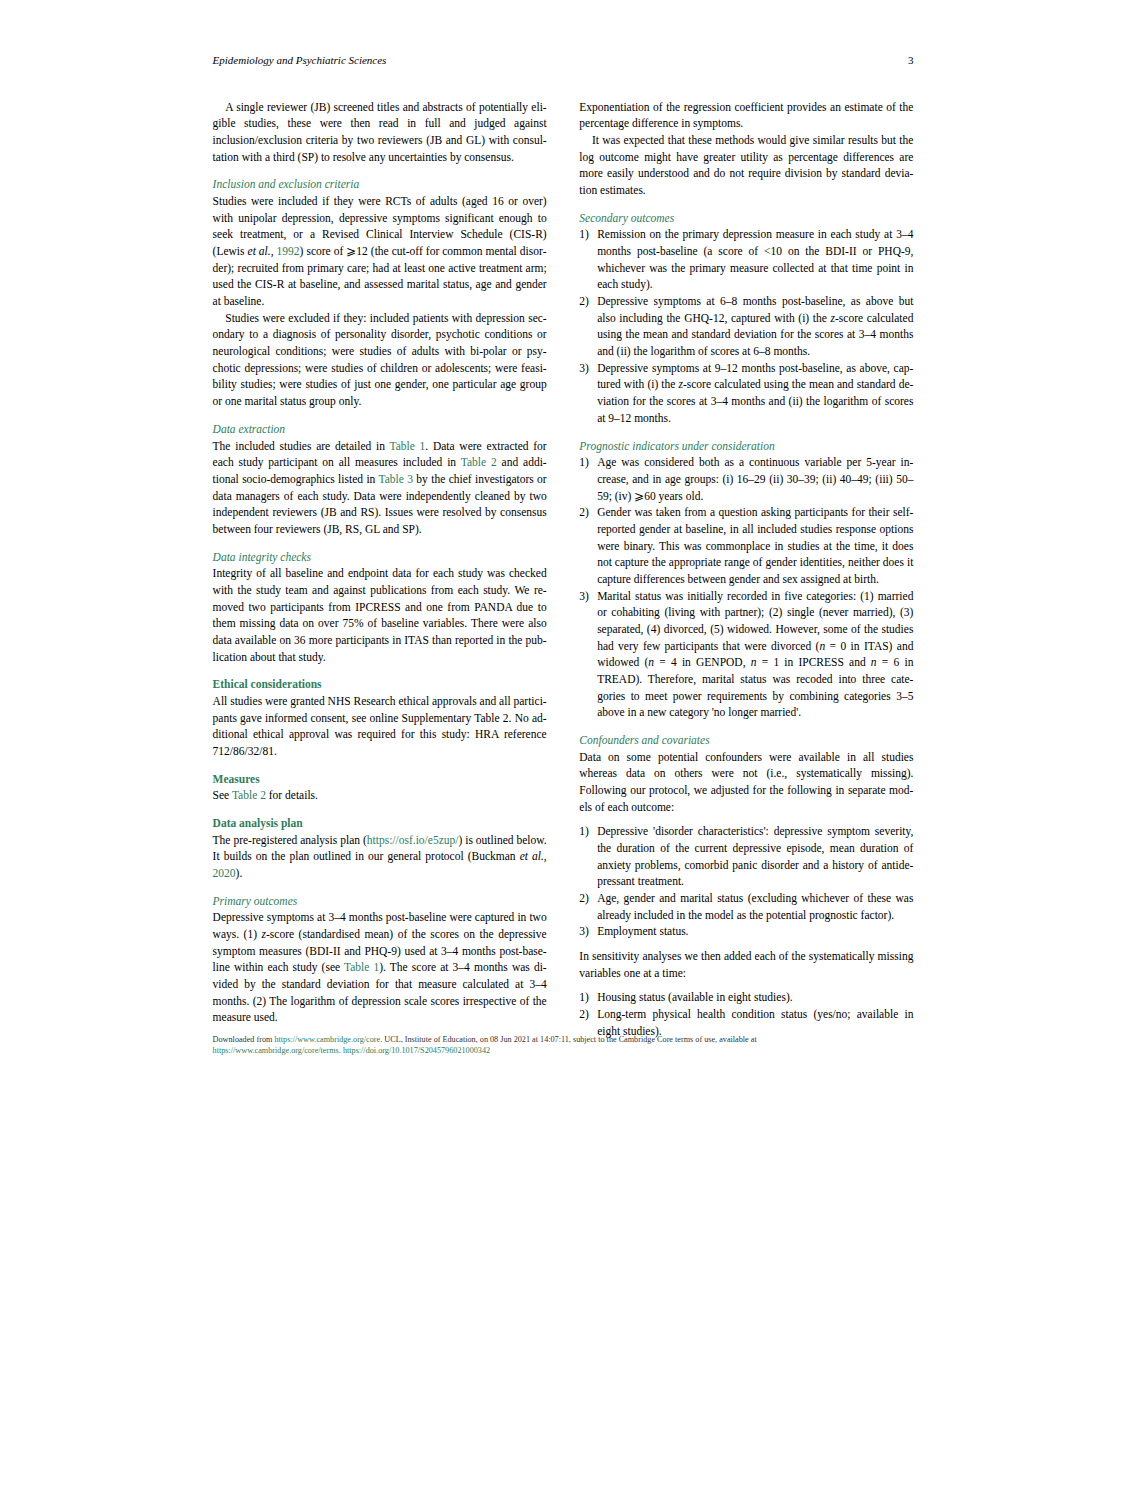Epidemiology and Psychiatric Sciences 3
A single reviewer (JB) screened titles and abstracts of potentially eligible studies, these were then read in full and judged against inclusion/exclusion criteria by two reviewers (JB and GL) with consultation with a third (SP) to resolve any uncertainties by consensus.
Inclusion and exclusion criteria
Studies were included if they were RCTs of adults (aged 16 or over) with unipolar depression, depressive symptoms significant enough to seek treatment, or a Revised Clinical Interview Schedule (CIS-R) (Lewis et al., 1992) score of ⩾12 (the cut-off for common mental disorder); recruited from primary care; had at least one active treatment arm; used the CIS-R at baseline, and assessed marital status, age and gender at baseline.
Studies were excluded if they: included patients with depression secondary to a diagnosis of personality disorder, psychotic conditions or neurological conditions; were studies of adults with bi-polar or psychotic depressions; were studies of children or adolescents; were feasibility studies; were studies of just one gender, one particular age group or one marital status group only.
Data extraction
The included studies are detailed in Table 1. Data were extracted for each study participant on all measures included in Table 2 and additional socio-demographics listed in Table 3 by the chief investigators or data managers of each study. Data were independently cleaned by two independent reviewers (JB and RS). Issues were resolved by consensus between four reviewers (JB, RS, GL and SP).
Data integrity checks
Integrity of all baseline and endpoint data for each study was checked with the study team and against publications from each study. We removed two participants from IPCRESS and one from PANDA due to them missing data on over 75% of baseline variables. There were also data available on 36 more participants in ITAS than reported in the publication about that study.
Ethical considerations
All studies were granted NHS Research ethical approvals and all participants gave informed consent, see online Supplementary Table 2. No additional ethical approval was required for this study: HRA reference 712/86/32/81.
Measures
See Table 2 for details.
Data analysis plan
The pre-registered analysis plan (https://osf.io/e5zup/) is outlined below. It builds on the plan outlined in our general protocol (Buckman et al., 2020).
Primary outcomes
Depressive symptoms at 3–4 months post-baseline were captured in two ways. (1) z-score (standardised mean) of the scores on the depressive symptom measures (BDI-II and PHQ-9) used at 3–4 months post-baseline within each study (see Table 1). The score at 3–4 months was divided by the standard deviation for that measure calculated at 3–4 months. (2) The logarithm of depression scale scores irrespective of the measure used.
Exponentiation of the regression coefficient provides an estimate of the percentage difference in symptoms.
It was expected that these methods would give similar results but the log outcome might have greater utility as percentage differences are more easily understood and do not require division by standard deviation estimates.
Secondary outcomes
Remission on the primary depression measure in each study at 3–4 months post-baseline (a score of <10 on the BDI-II or PHQ-9, whichever was the primary measure collected at that time point in each study).
Depressive symptoms at 6–8 months post-baseline, as above but also including the GHQ-12, captured with (i) the z-score calculated using the mean and standard deviation for the scores at 3–4 months and (ii) the logarithm of scores at 6–8 months.
Depressive symptoms at 9–12 months post-baseline, as above, captured with (i) the z-score calculated using the mean and standard deviation for the scores at 3–4 months and (ii) the logarithm of scores at 9–12 months.
Prognostic indicators under consideration
Age was considered both as a continuous variable per 5-year increase, and in age groups: (i) 16–29 (ii) 30–39; (ii) 40–49; (iii) 50–59; (iv) ⩾60 years old.
Gender was taken from a question asking participants for their self-reported gender at baseline, in all included studies response options were binary. This was commonplace in studies at the time, it does not capture the appropriate range of gender identities, neither does it capture differences between gender and sex assigned at birth.
Marital status was initially recorded in five categories: (1) married or cohabiting (living with partner); (2) single (never married), (3) separated, (4) divorced, (5) widowed. However, some of the studies had very few participants that were divorced (n = 0 in ITAS) and widowed (n = 4 in GENPOD, n = 1 in IPCRESS and n = 6 in TREAD). Therefore, marital status was recoded into three categories to meet power requirements by combining categories 3–5 above in a new category 'no longer married'.
Confounders and covariates
Data on some potential confounders were available in all studies whereas data on others were not (i.e., systematically missing). Following our protocol, we adjusted for the following in separate models of each outcome:
Depressive 'disorder characteristics': depressive symptom severity, the duration of the current depressive episode, mean duration of anxiety problems, comorbid panic disorder and a history of antidepressant treatment.
Age, gender and marital status (excluding whichever of these was already included in the model as the potential prognostic factor).
Employment status.
In sensitivity analyses we then added each of the systematically missing variables one at a time:
Housing status (available in eight studies).
Long-term physical health condition status (yes/no; available in eight studies).
Downloaded from https://www.cambridge.org/core. UCL, Institute of Education, on 08 Jun 2021 at 14:07:11, subject to the Cambridge Core terms of use, available at
https://www.cambridge.org/core/terms. https://doi.org/10.1017/S2045796021000342